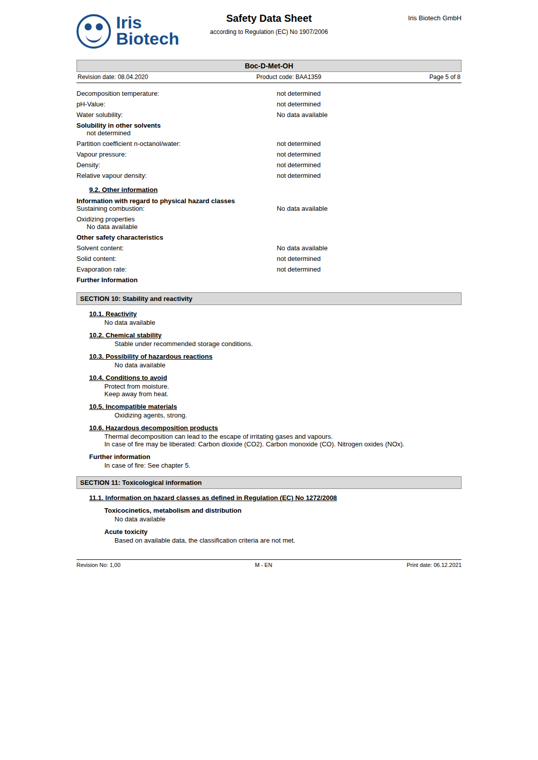Iris Biotech
Iris Biotech GmbH
Safety Data Sheet
according to Regulation (EC) No 1907/2006
Boc-D-Met-OH
Revision date: 08.04.2020
Product code: BAA1359
Page 5 of 8
| Decomposition temperature: | not determined |
| pH-Value: | not determined |
| Water solubility: | No data available |
| Solubility in other solvents not determined | |
| Partition coefficient n-octanol/water: | not determined |
| Vapour pressure: | not determined |
| Density: | not determined |
| Relative vapour density: | not determined |
9.2. Other information
| Information with regard to physical hazard classes Sustaining combustion: | No data available |
| Oxidizing properties No data available | |
| Other safety characteristics | |
| Solvent content: | No data available |
| Solid content: | not determined |
| Evaporation rate: | not determined |
| Further Information | |
SECTION 10: Stability and reactivity
10.1. Reactivity
No data available
10.2. Chemical stability
Stable under recommended storage conditions.
10.3. Possibility of hazardous reactions
No data available
10.4. Conditions to avoid
Protect from moisture.
Keep away from heat.
10.5. Incompatible materials
Oxidizing agents, strong.
10.6. Hazardous decomposition products
Thermal decomposition can lead to the escape of irritating gases and vapours.
In case of fire may be liberated: Carbon dioxide (CO2). Carbon monoxide (CO). Nitrogen oxides (NOx).
Further information
In case of fire: See chapter 5.
SECTION 11: Toxicological information
11.1. Information on hazard classes as defined in Regulation (EC) No 1272/2008
Toxicocinetics, metabolism and distribution
No data available
Acute toxicity
Based on available data, the classification criteria are not met.
Revision No: 1,00
M - EN
Print date: 06.12.2021